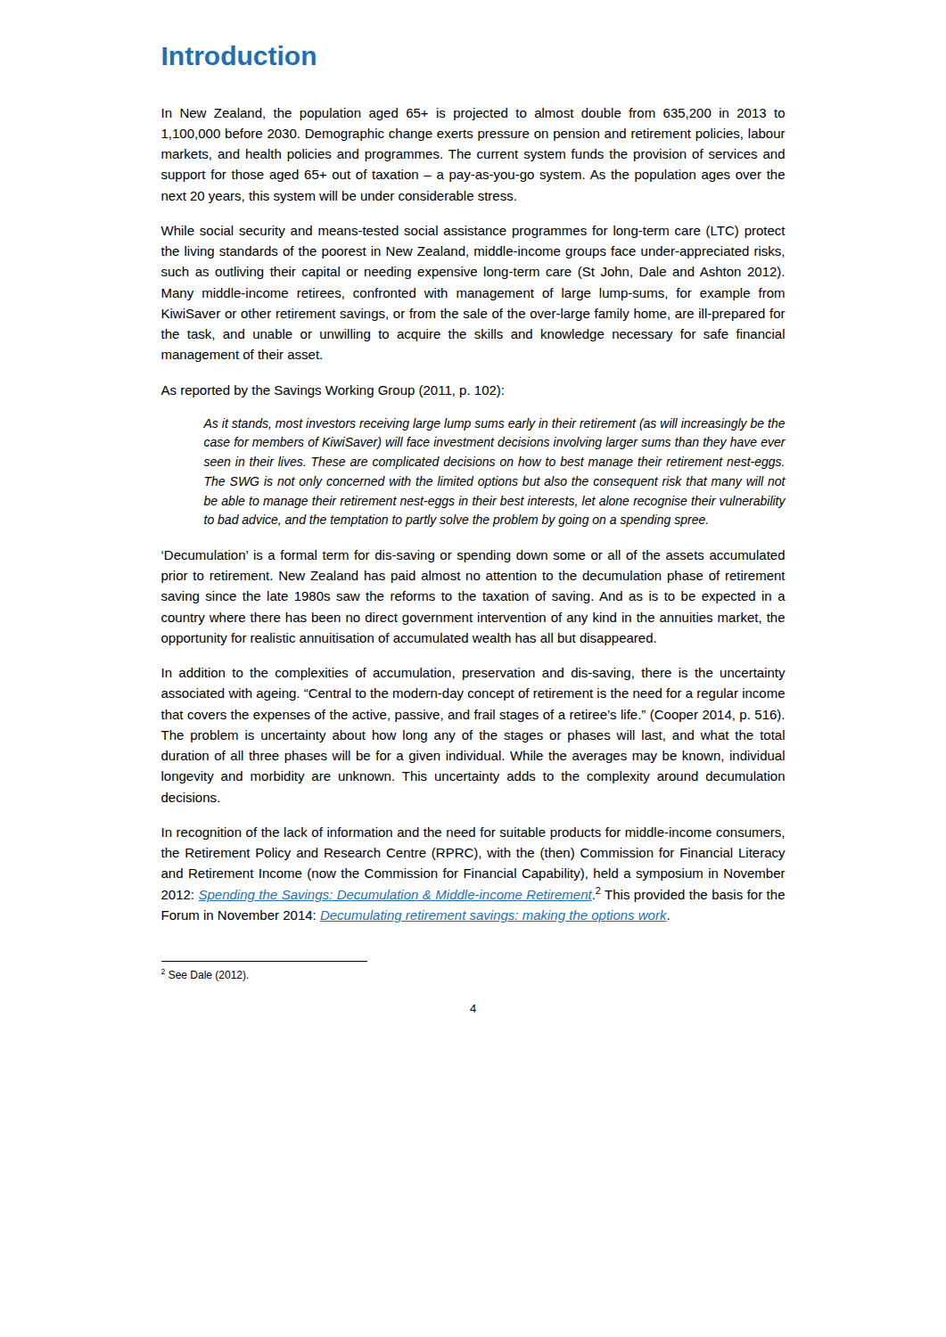Introduction
In New Zealand, the population aged 65+ is projected to almost double from 635,200 in 2013 to 1,100,000 before 2030. Demographic change exerts pressure on pension and retirement policies, labour markets, and health policies and programmes. The current system funds the provision of services and support for those aged 65+ out of taxation – a pay-as-you-go system. As the population ages over the next 20 years, this system will be under considerable stress.
While social security and means-tested social assistance programmes for long-term care (LTC) protect the living standards of the poorest in New Zealand, middle-income groups face under-appreciated risks, such as outliving their capital or needing expensive long-term care (St John, Dale and Ashton 2012). Many middle-income retirees, confronted with management of large lump-sums, for example from KiwiSaver or other retirement savings, or from the sale of the over-large family home, are ill-prepared for the task, and unable or unwilling to acquire the skills and knowledge necessary for safe financial management of their asset.
As reported by the Savings Working Group (2011, p. 102):
As it stands, most investors receiving large lump sums early in their retirement (as will increasingly be the case for members of KiwiSaver) will face investment decisions involving larger sums than they have ever seen in their lives. These are complicated decisions on how to best manage their retirement nest-eggs. The SWG is not only concerned with the limited options but also the consequent risk that many will not be able to manage their retirement nest-eggs in their best interests, let alone recognise their vulnerability to bad advice, and the temptation to partly solve the problem by going on a spending spree.
‘Decumulation’ is a formal term for dis-saving or spending down some or all of the assets accumulated prior to retirement. New Zealand has paid almost no attention to the decumulation phase of retirement saving since the late 1980s saw the reforms to the taxation of saving. And as is to be expected in a country where there has been no direct government intervention of any kind in the annuities market, the opportunity for realistic annuitisation of accumulated wealth has all but disappeared.
In addition to the complexities of accumulation, preservation and dis-saving, there is the uncertainty associated with ageing. “Central to the modern-day concept of retirement is the need for a regular income that covers the expenses of the active, passive, and frail stages of a retiree’s life.” (Cooper 2014, p. 516). The problem is uncertainty about how long any of the stages or phases will last, and what the total duration of all three phases will be for a given individual. While the averages may be known, individual longevity and morbidity are unknown. This uncertainty adds to the complexity around decumulation decisions.
In recognition of the lack of information and the need for suitable products for middle-income consumers, the Retirement Policy and Research Centre (RPRC), with the (then) Commission for Financial Literacy and Retirement Income (now the Commission for Financial Capability), held a symposium in November 2012: Spending the Savings: Decumulation & Middle-income Retirement.2 This provided the basis for the Forum in November 2014: Decumulating retirement savings: making the options work.
2 See Dale (2012).
4